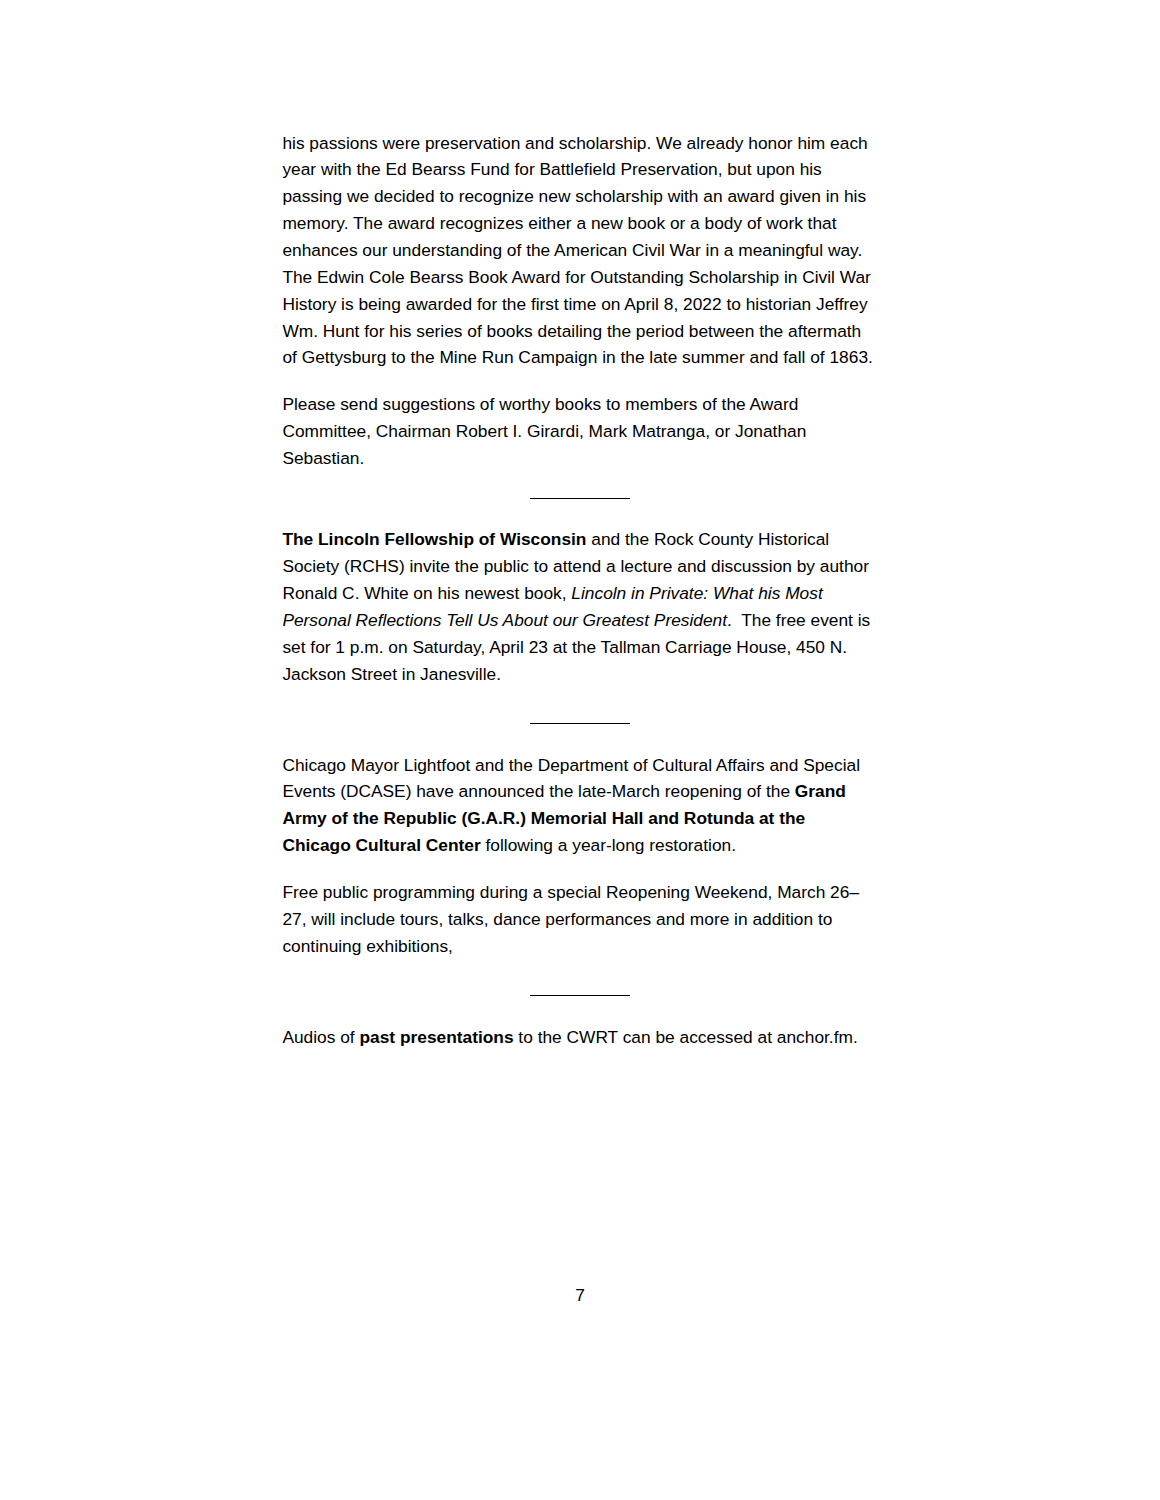his passions were preservation and scholarship. We already honor him each year with the Ed Bearss Fund for Battlefield Preservation, but upon his passing we decided to recognize new scholarship with an award given in his memory. The award recognizes either a new book or a body of work that enhances our understanding of the American Civil War in a meaningful way. The Edwin Cole Bearss Book Award for Outstanding Scholarship in Civil War History is being awarded for the first time on April 8, 2022 to historian Jeffrey Wm. Hunt for his series of books detailing the period between the aftermath of Gettysburg to the Mine Run Campaign in the late summer and fall of 1863.
Please send suggestions of worthy books to members of the Award Committee, Chairman Robert I. Girardi, Mark Matranga, or Jonathan Sebastian.
The Lincoln Fellowship of Wisconsin and the Rock County Historical Society (RCHS) invite the public to attend a lecture and discussion by author Ronald C. White on his newest book, Lincoln in Private: What his Most Personal Reflections Tell Us About our Greatest President. The free event is set for 1 p.m. on Saturday, April 23 at the Tallman Carriage House, 450 N. Jackson Street in Janesville.
Chicago Mayor Lightfoot and the Department of Cultural Affairs and Special Events (DCASE) have announced the late-March reopening of the Grand Army of the Republic (G.A.R.) Memorial Hall and Rotunda at the Chicago Cultural Center following a year-long restoration.
Free public programming during a special Reopening Weekend, March 26–27, will include tours, talks, dance performances and more in addition to continuing exhibitions,
Audios of past presentations to the CWRT can be accessed at anchor.fm.
7